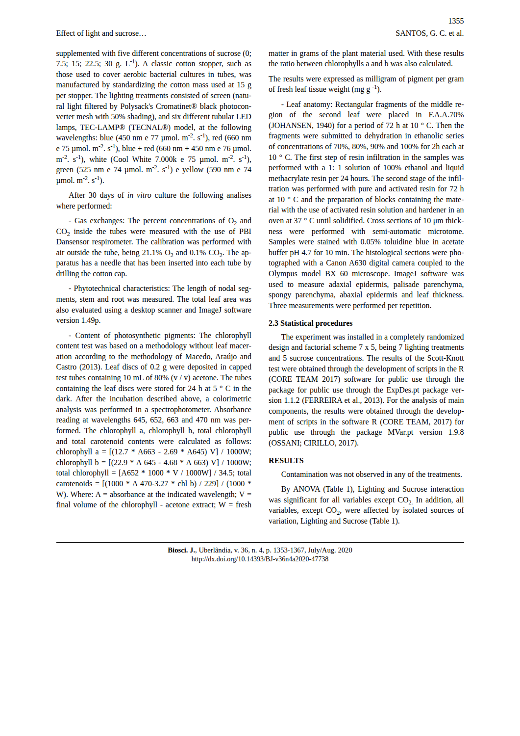1355
Effect of light and sucrose… SANTOS, G. C. et al.
supplemented with five different concentrations of sucrose (0; 7.5; 15; 22.5; 30 g. L-1). A classic cotton stopper, such as those used to cover aerobic bacterial cultures in tubes, was manufactured by standardizing the cotton mass used at 15 g per stopper. The lighting treatments consisted of screen (natural light filtered by Polysack's Cromatinet® black photoconverter mesh with 50% shading), and six different tubular LED lamps, TEC-LAMP® (TECNAL®) model, at the following wavelengths: blue (450 nm e 77 µmol. m-2. s-1), red (660 nm e 75 µmol. m-2. s-1), blue + red (660 nm + 450 nm e 76 µmol. m-2. s-1), white (Cool White 7.000k e 75 µmol. m-2. s-1), green (525 nm e 74 µmol. m-2. s-1) e yellow (590 nm e 74 µmol. m-2. s-1).
After 30 days of in vitro culture the following analises where performed:
- Gas exchanges: The percent concentrations of O2 and CO2 inside the tubes were measured with the use of PBI Dansensor respirometer. The calibration was performed with air outside the tube, being 21.1% O2 and 0.1% CO2. The apparatus has a needle that has been inserted into each tube by drilling the cotton cap.
- Phytotechnical characteristics: The length of nodal segments, stem and root was measured. The total leaf area was also evaluated using a desktop scanner and ImageJ software version 1.49p.
- Content of photosynthetic pigments: The chlorophyll content test was based on a methodology without leaf maceration according to the methodology of Macedo, Araújo and Castro (2013). Leaf discs of 0.2 g were deposited in capped test tubes containing 10 mL of 80% (v / v) acetone. The tubes containing the leaf discs were stored for 24 h at 5 ° C in the dark. After the incubation described above, a colorimetric analysis was performed in a spectrophotometer. Absorbance reading at wavelengths 645, 652, 663 and 470 nm was performed. The chlorophyll a, chlorophyll b, total chlorophyll and total carotenoid contents were calculated as follows: chlorophyll a = [(12.7 * A663 - 2.69 * A645) V] / 1000W; chlorophyll b = [(22.9 * A 645 - 4.68 * A 663) V] / 1000W; total chlorophyll = [A652 * 1000 * V / 1000W] / 34.5; total carotenoids = [(1000 * A 470-3.27 * chl b) / 229] / (1000 * W). Where: A = absorbance at the indicated wavelength; V = final volume of the chlorophyll - acetone extract; W = fresh matter in grams of the plant material used. With these results the ratio between chlorophylls a and b was also calculated.
The results were expressed as milligram of pigment per gram of fresh leaf tissue weight (mg g -1).
- Leaf anatomy: Rectangular fragments of the middle region of the second leaf were placed in F.A.A.70% (JOHANSEN, 1940) for a period of 72 h at 10 ° C. Then the fragments were submitted to dehydration in ethanolic series of concentrations of 70%, 80%, 90% and 100% for 2h each at 10 ° C. The first step of resin infiltration in the samples was performed with a 1: 1 solution of 100% ethanol and liquid methacrylate resin per 24 hours. The second stage of the infiltration was performed with pure and activated resin for 72 h at 10 ° C and the preparation of blocks containing the material with the use of activated resin solution and hardener in an oven at 37 ° C until solidified. Cross sections of 10 μm thickness were performed with semi-automatic microtome. Samples were stained with 0.05% toluidine blue in acetate buffer pH 4.7 for 10 min. The histological sections were photographed with a Canon A630 digital camera coupled to the Olympus model BX 60 microscope. ImageJ software was used to measure adaxial epidermis, palisade parenchyma, spongy parenchyma, abaxial epidermis and leaf thickness. Three measurements were performed per repetition.
2.3 Statistical procedures
The experiment was installed in a completely randomized design and factorial scheme 7 x 5, being 7 lighting treatments and 5 sucrose concentrations. The results of the Scott-Knott test were obtained through the development of scripts in the R (CORE TEAM 2017) software for public use through the package for public use through the ExpDes.pt package version 1.1.2 (FERREIRA et al., 2013). For the analysis of main components, the results were obtained through the development of scripts in the software R (CORE TEAM, 2017) for public use through the package MVar.pt version 1.9.8 (OSSANI; CIRILLO, 2017).
RESULTS
Contamination was not observed in any of the treatments.
By ANOVA (Table 1), Lighting and Sucrose interaction was significant for all variables except CO2. In addition, all variables, except CO2, were affected by isolated sources of variation, Lighting and Sucrose (Table 1).
Biosci. J., Uberlândia, v. 36, n. 4, p. 1353-1367, July/Aug. 2020
http://dx.doi.org/10.14393/BJ-v36n4a2020-47738